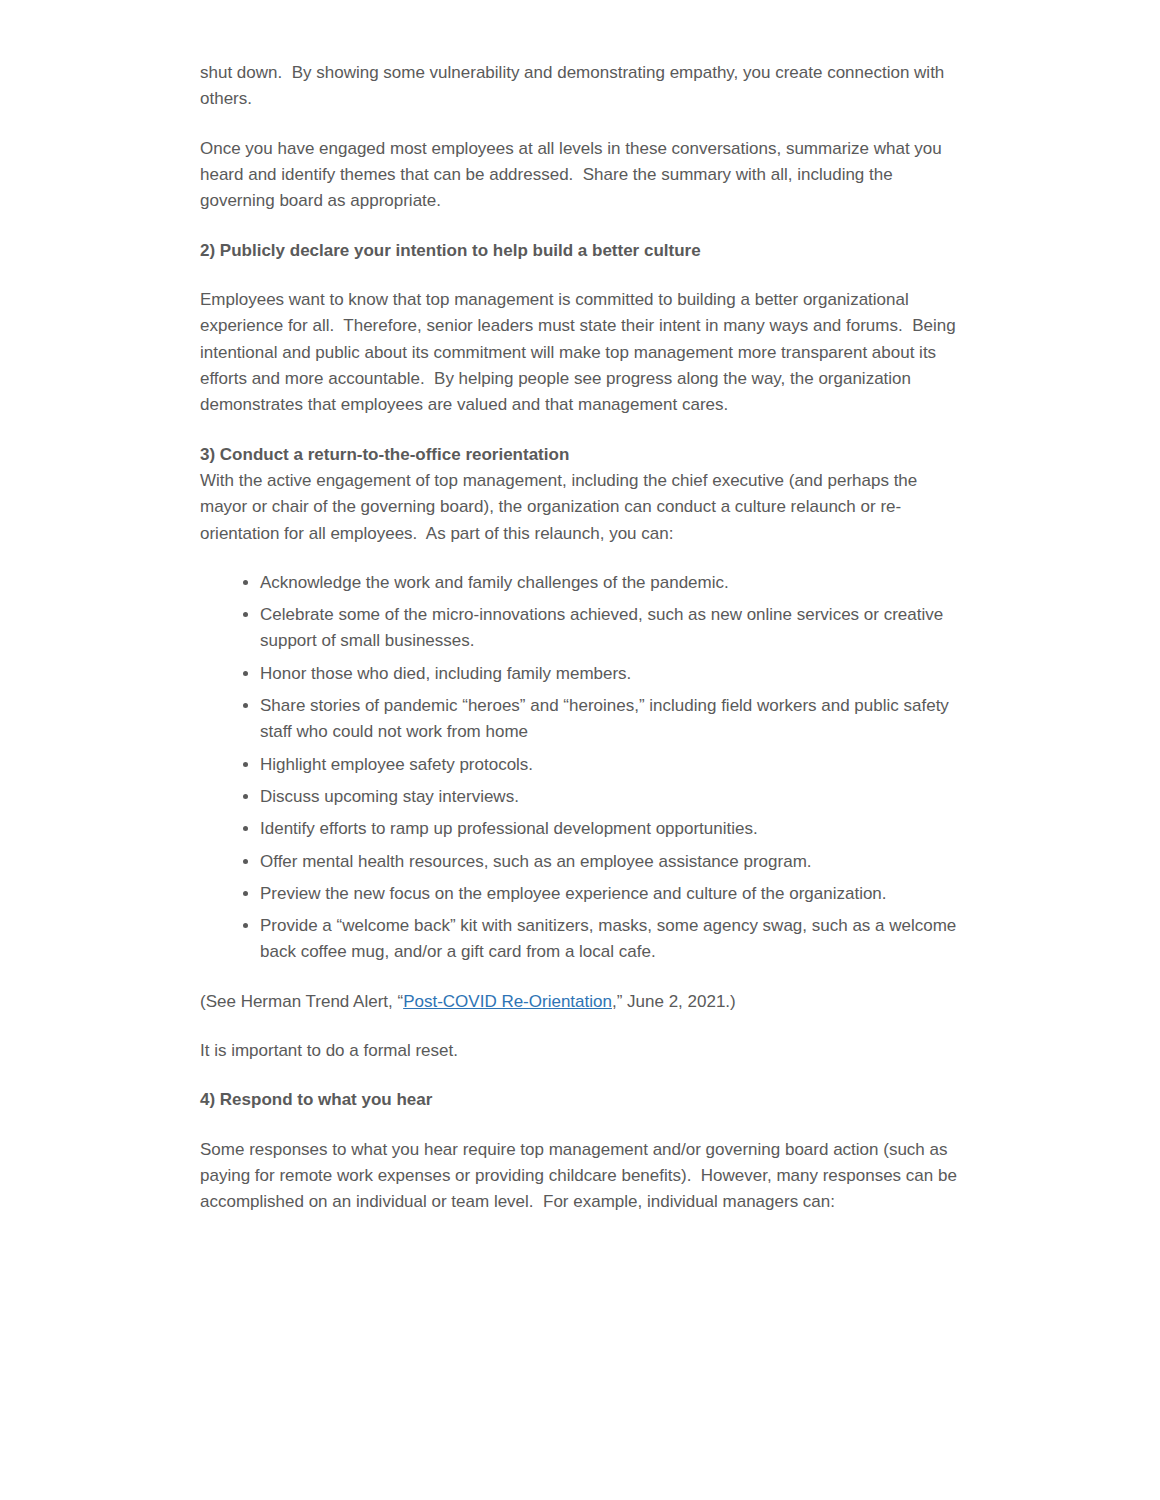shut down. By showing some vulnerability and demonstrating empathy, you create connection with others.
Once you have engaged most employees at all levels in these conversations, summarize what you heard and identify themes that can be addressed. Share the summary with all, including the governing board as appropriate.
2) Publicly declare your intention to help build a better culture
Employees want to know that top management is committed to building a better organizational experience for all. Therefore, senior leaders must state their intent in many ways and forums. Being intentional and public about its commitment will make top management more transparent about its efforts and more accountable. By helping people see progress along the way, the organization demonstrates that employees are valued and that management cares.
3) Conduct a return-to-the-office reorientation
With the active engagement of top management, including the chief executive (and perhaps the mayor or chair of the governing board), the organization can conduct a culture relaunch or re-orientation for all employees. As part of this relaunch, you can:
Acknowledge the work and family challenges of the pandemic.
Celebrate some of the micro-innovations achieved, such as new online services or creative support of small businesses.
Honor those who died, including family members.
Share stories of pandemic “heroes” and “heroines,” including field workers and public safety staff who could not work from home
Highlight employee safety protocols.
Discuss upcoming stay interviews.
Identify efforts to ramp up professional development opportunities.
Offer mental health resources, such as an employee assistance program.
Preview the new focus on the employee experience and culture of the organization.
Provide a “welcome back” kit with sanitizers, masks, some agency swag, such as a welcome back coffee mug, and/or a gift card from a local cafe.
(See Herman Trend Alert, “Post-COVID Re-Orientation,” June 2, 2021.)
It is important to do a formal reset.
4) Respond to what you hear
Some responses to what you hear require top management and/or governing board action (such as paying for remote work expenses or providing childcare benefits). However, many responses can be accomplished on an individual or team level. For example, individual managers can: